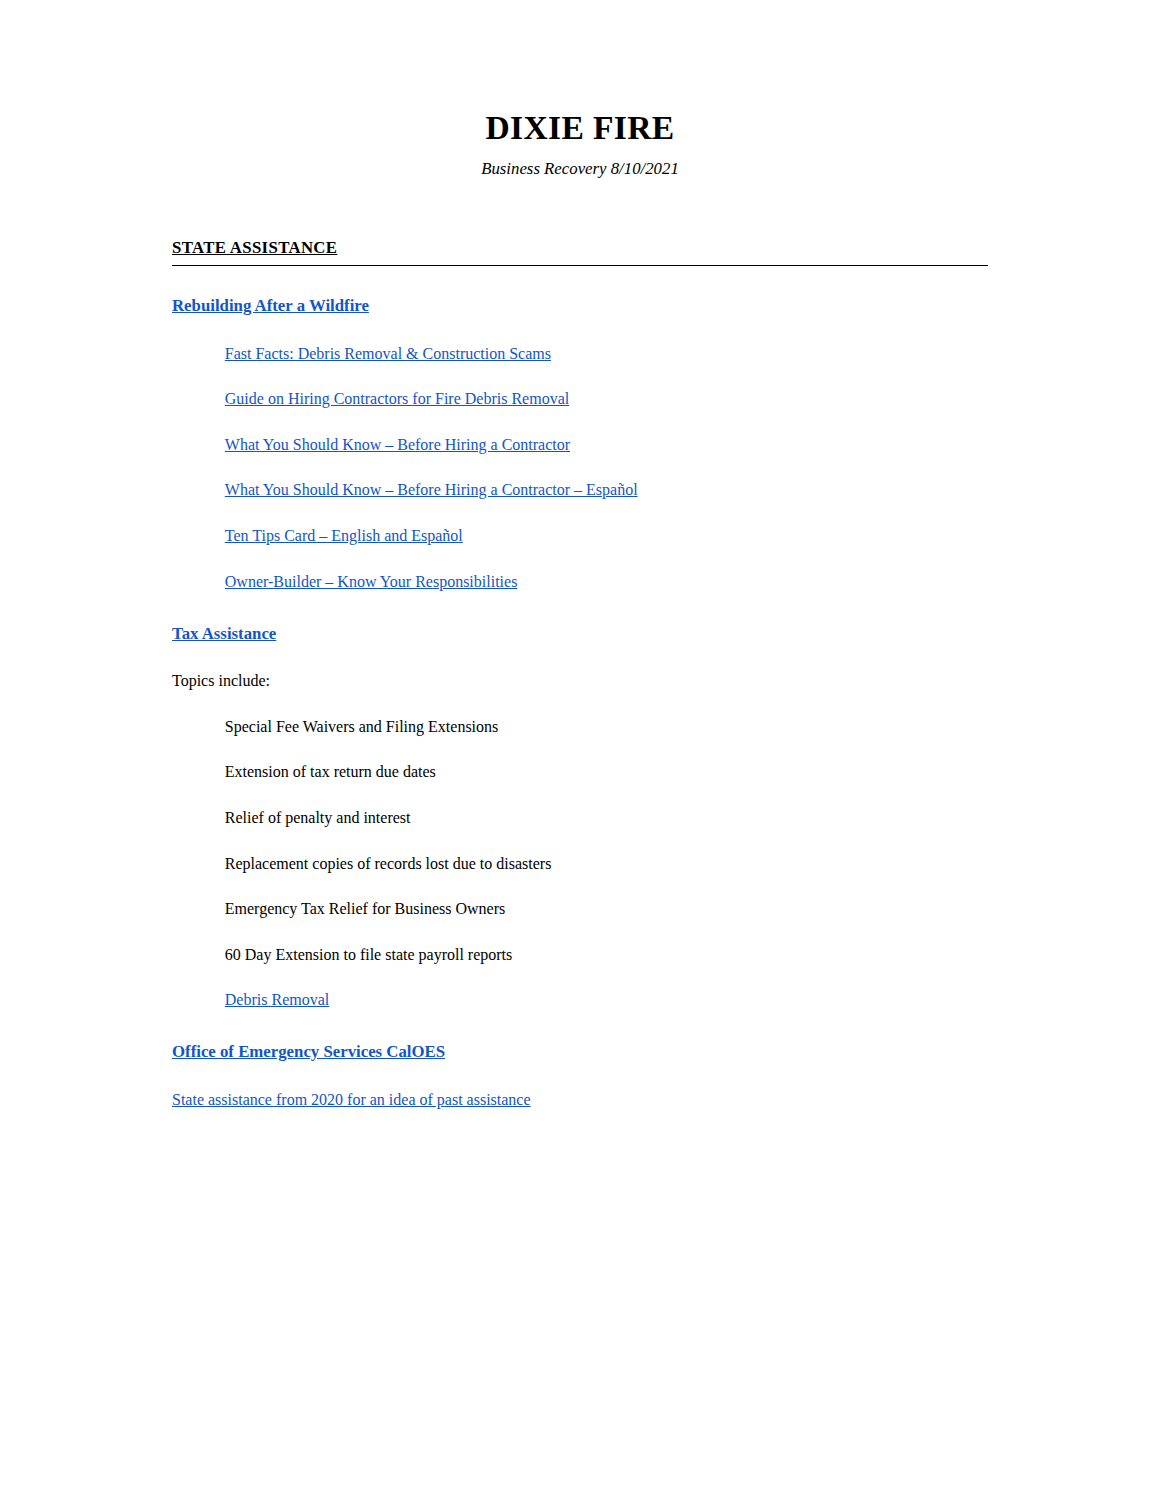DIXIE FIRE
Business Recovery 8/10/2021
STATE ASSISTANCE
Rebuilding After a Wildfire
Fast Facts: Debris Removal & Construction Scams
Guide on Hiring Contractors for Fire Debris Removal
What You Should Know – Before Hiring a Contractor
What You Should Know – Before Hiring a Contractor – Español
Ten Tips Card – English and Español
Owner-Builder – Know Your Responsibilities
Tax Assistance
Topics include:
Special Fee Waivers and Filing Extensions
Extension of tax return due dates
Relief of penalty and interest
Replacement copies of records lost due to disasters
Emergency Tax Relief for Business Owners
60 Day Extension to file state payroll reports
Debris Removal
Office of Emergency Services CalOES
State assistance from 2020 for an idea of past assistance